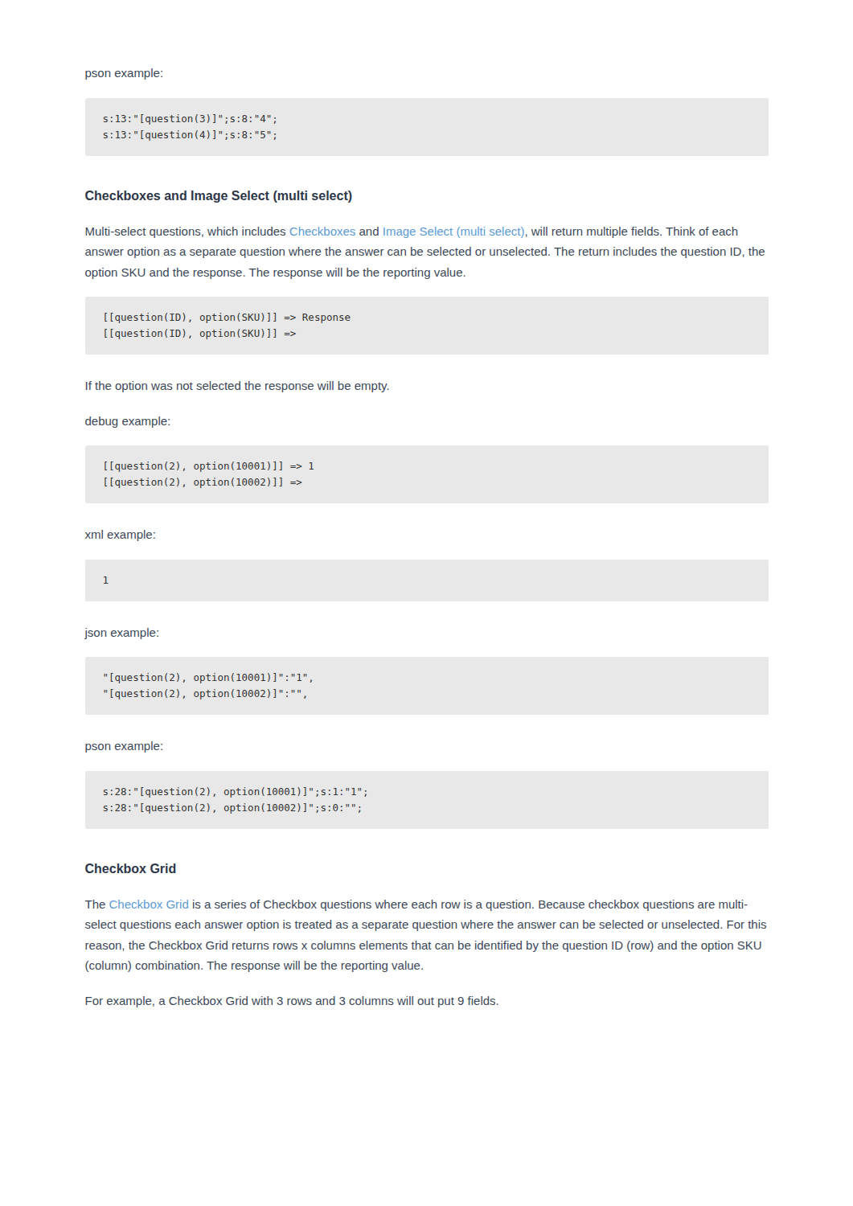pson example:
s:13:"[question(3)]";s:8:"4";
s:13:"[question(4)]";s:8:"5";
Checkboxes and Image Select (multi select)
Multi-select questions, which includes Checkboxes and Image Select (multi select), will return multiple fields. Think of each answer option as a separate question where the answer can be selected or unselected. The return includes the question ID, the option SKU and the response. The response will be the reporting value.
[[question(ID), option(SKU)]] => Response
[[question(ID), option(SKU)]] =>
If the option was not selected the response will be empty.
debug example:
[[question(2), option(10001)]] => 1
[[question(2), option(10002)]] =>
xml example:
1
json example:
"[question(2), option(10001)]":"1",
"[question(2), option(10002)]":"",
pson example:
s:28:"[question(2), option(10001)]";s:1:"1";
s:28:"[question(2), option(10002)]";s:0:"";
Checkbox Grid
The Checkbox Grid is a series of Checkbox questions where each row is a question. Because checkbox questions are multi-select questions each answer option is treated as a separate question where the answer can be selected or unselected. For this reason, the Checkbox Grid returns rows x columns elements that can be identified by the question ID (row) and the option SKU (column) combination. The response will be the reporting value.
For example, a Checkbox Grid with 3 rows and 3 columns will out put 9 fields.